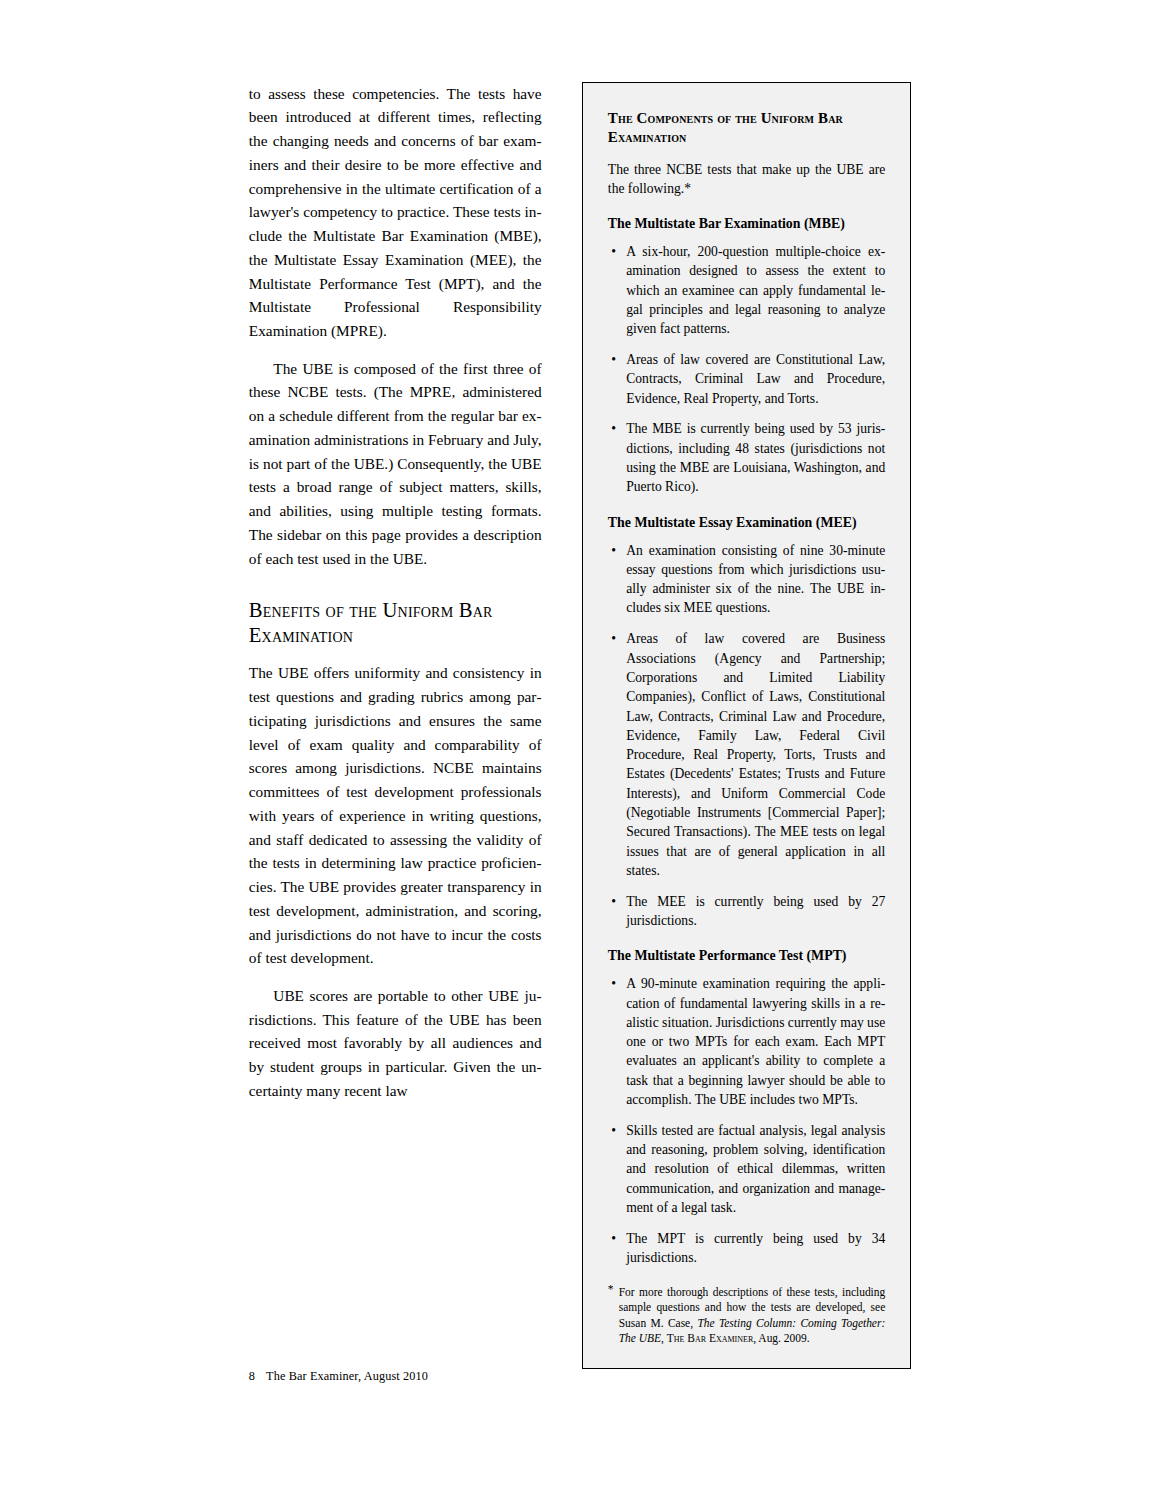to assess these competencies. The tests have been introduced at different times, reflecting the changing needs and concerns of bar examiners and their desire to be more effective and comprehensive in the ultimate certification of a lawyer's competency to practice. These tests include the Multistate Bar Examination (MBE), the Multistate Essay Examination (MEE), the Multistate Performance Test (MPT), and the Multistate Professional Responsibility Examination (MPRE).
The UBE is composed of the first three of these NCBE tests. (The MPRE, administered on a schedule different from the regular bar examination administrations in February and July, is not part of the UBE.) Consequently, the UBE tests a broad range of subject matters, skills, and abilities, using multiple testing formats. The sidebar on this page provides a description of each test used in the UBE.
Benefits of the Uniform Bar Examination
The UBE offers uniformity and consistency in test questions and grading rubrics among participating jurisdictions and ensures the same level of exam quality and comparability of scores among jurisdictions. NCBE maintains committees of test development professionals with years of experience in writing questions, and staff dedicated to assessing the validity of the tests in determining law practice proficiencies. The UBE provides greater transparency in test development, administration, and scoring, and jurisdictions do not have to incur the costs of test development.
UBE scores are portable to other UBE jurisdictions. This feature of the UBE has been received most favorably by all audiences and by student groups in particular. Given the uncertainty many recent law
The Components of the Uniform Bar Examination
The three NCBE tests that make up the UBE are the following.*
The Multistate Bar Examination (MBE)
A six-hour, 200-question multiple-choice examination designed to assess the extent to which an examinee can apply fundamental legal principles and legal reasoning to analyze given fact patterns.
Areas of law covered are Constitutional Law, Contracts, Criminal Law and Procedure, Evidence, Real Property, and Torts.
The MBE is currently being used by 53 jurisdictions, including 48 states (jurisdictions not using the MBE are Louisiana, Washington, and Puerto Rico).
The Multistate Essay Examination (MEE)
An examination consisting of nine 30-minute essay questions from which jurisdictions usually administer six of the nine. The UBE includes six MEE questions.
Areas of law covered are Business Associations (Agency and Partnership; Corporations and Limited Liability Companies), Conflict of Laws, Constitutional Law, Contracts, Criminal Law and Procedure, Evidence, Family Law, Federal Civil Procedure, Real Property, Torts, Trusts and Estates (Decedents' Estates; Trusts and Future Interests), and Uniform Commercial Code (Negotiable Instruments [Commercial Paper]; Secured Transactions). The MEE tests on legal issues that are of general application in all states.
The MEE is currently being used by 27 jurisdictions.
The Multistate Performance Test (MPT)
A 90-minute examination requiring the application of fundamental lawyering skills in a realistic situation. Jurisdictions currently may use one or two MPTs for each exam. Each MPT evaluates an applicant's ability to complete a task that a beginning lawyer should be able to accomplish. The UBE includes two MPTs.
Skills tested are factual analysis, legal analysis and reasoning, problem solving, identification and resolution of ethical dilemmas, written communication, and organization and management of a legal task.
The MPT is currently being used by 34 jurisdictions.
*For more thorough descriptions of these tests, including sample questions and how the tests are developed, see Susan M. Case, The Testing Column: Coming Together: The UBE, The Bar Examiner, Aug. 2009.
8 The Bar Examiner, August 2010